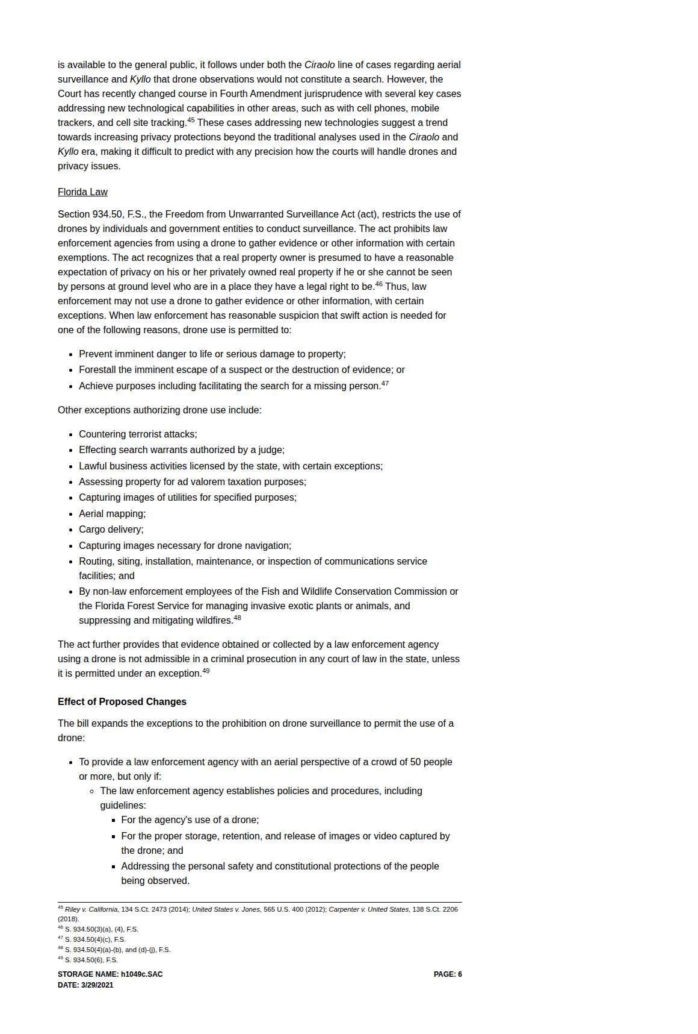is available to the general public, it follows under both the Ciraolo line of cases regarding aerial surveillance and Kyllo that drone observations would not constitute a search. However, the Court has recently changed course in Fourth Amendment jurisprudence with several key cases addressing new technological capabilities in other areas, such as with cell phones, mobile trackers, and cell site tracking.45 These cases addressing new technologies suggest a trend towards increasing privacy protections beyond the traditional analyses used in the Ciraolo and Kyllo era, making it difficult to predict with any precision how the courts will handle drones and privacy issues.
Florida Law
Section 934.50, F.S., the Freedom from Unwarranted Surveillance Act (act), restricts the use of drones by individuals and government entities to conduct surveillance. The act prohibits law enforcement agencies from using a drone to gather evidence or other information with certain exemptions. The act recognizes that a real property owner is presumed to have a reasonable expectation of privacy on his or her privately owned real property if he or she cannot be seen by persons at ground level who are in a place they have a legal right to be.46 Thus, law enforcement may not use a drone to gather evidence or other information, with certain exceptions. When law enforcement has reasonable suspicion that swift action is needed for one of the following reasons, drone use is permitted to:
Prevent imminent danger to life or serious damage to property;
Forestall the imminent escape of a suspect or the destruction of evidence; or
Achieve purposes including facilitating the search for a missing person.47
Other exceptions authorizing drone use include:
Countering terrorist attacks;
Effecting search warrants authorized by a judge;
Lawful business activities licensed by the state, with certain exceptions;
Assessing property for ad valorem taxation purposes;
Capturing images of utilities for specified purposes;
Aerial mapping;
Cargo delivery;
Capturing images necessary for drone navigation;
Routing, siting, installation, maintenance, or inspection of communications service facilities; and
By non-law enforcement employees of the Fish and Wildlife Conservation Commission or the Florida Forest Service for managing invasive exotic plants or animals, and suppressing and mitigating wildfires.48
The act further provides that evidence obtained or collected by a law enforcement agency using a drone is not admissible in a criminal prosecution in any court of law in the state, unless it is permitted under an exception.49
Effect of Proposed Changes
The bill expands the exceptions to the prohibition on drone surveillance to permit the use of a drone:
To provide a law enforcement agency with an aerial perspective of a crowd of 50 people or more, but only if:
The law enforcement agency establishes policies and procedures, including guidelines:
For the agency's use of a drone;
For the proper storage, retention, and release of images or video captured by the drone; and
Addressing the personal safety and constitutional protections of the people being observed.
45 Riley v. California, 134 S.Ct. 2473 (2014); United States v. Jones, 565 U.S. 400 (2012); Carpenter v. United States, 138 S.Ct. 2206 (2018).
46 S. 934.50(3)(a), (4), F.S.
47 S. 934.50(4)(c), F.S.
48 S. 934.50(4)(a)-(b), and (d)-(j), F.S.
49 S. 934.50(6), F.S.
STORAGE NAME: h1049c.SAC
DATE: 3/29/2021
PAGE: 6